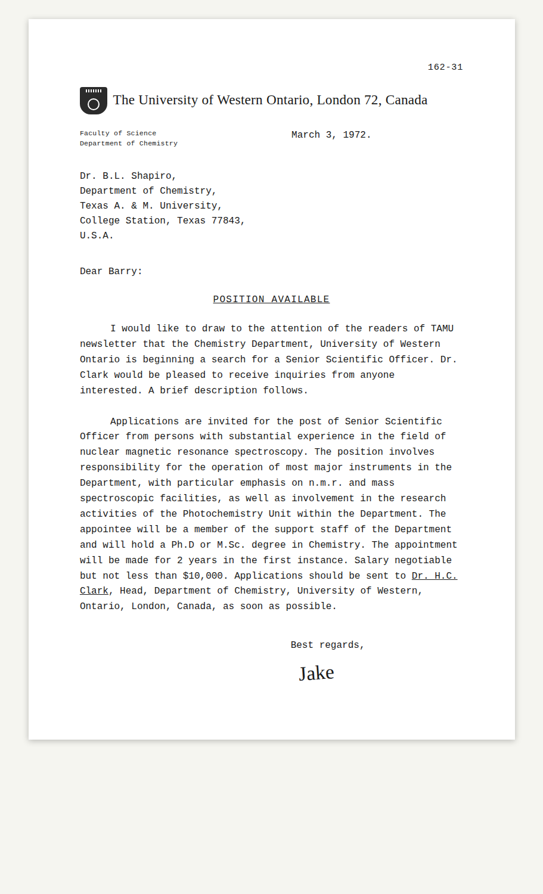162-31
The University of Western Ontario, London 72, Canada
Faculty of Science
Department of Chemistry
March 3, 1972.
Dr. B.L. Shapiro,
Department of Chemistry,
Texas A. & M. University,
College Station, Texas 77843,
U.S.A.
Dear Barry:
POSITION AVAILABLE
I would like to draw to the attention of the readers of TAMU newsletter that the Chemistry Department, University of Western Ontario is beginning a search for a Senior Scientific Officer. Dr. Clark would be pleased to receive inquiries from anyone interested. A brief description follows.
Applications are invited for the post of Senior Scientific Officer from persons with substantial experience in the field of nuclear magnetic resonance spectroscopy. The position involves responsibility for the operation of most major instruments in the Department, with particular emphasis on n.m.r. and mass spectroscopic facilities, as well as involvement in the research activities of the Photochemistry Unit within the Department. The appointee will be a member of the support staff of the Department and will hold a Ph.D or M.Sc. degree in Chemistry. The appointment will be made for 2 years in the first instance. Salary negotiable but not less than $10,000. Applications should be sent to Dr. H.C. Clark, Head, Department of Chemistry, University of Western, Ontario, London, Canada, as soon as possible.
Best regards,
Jake